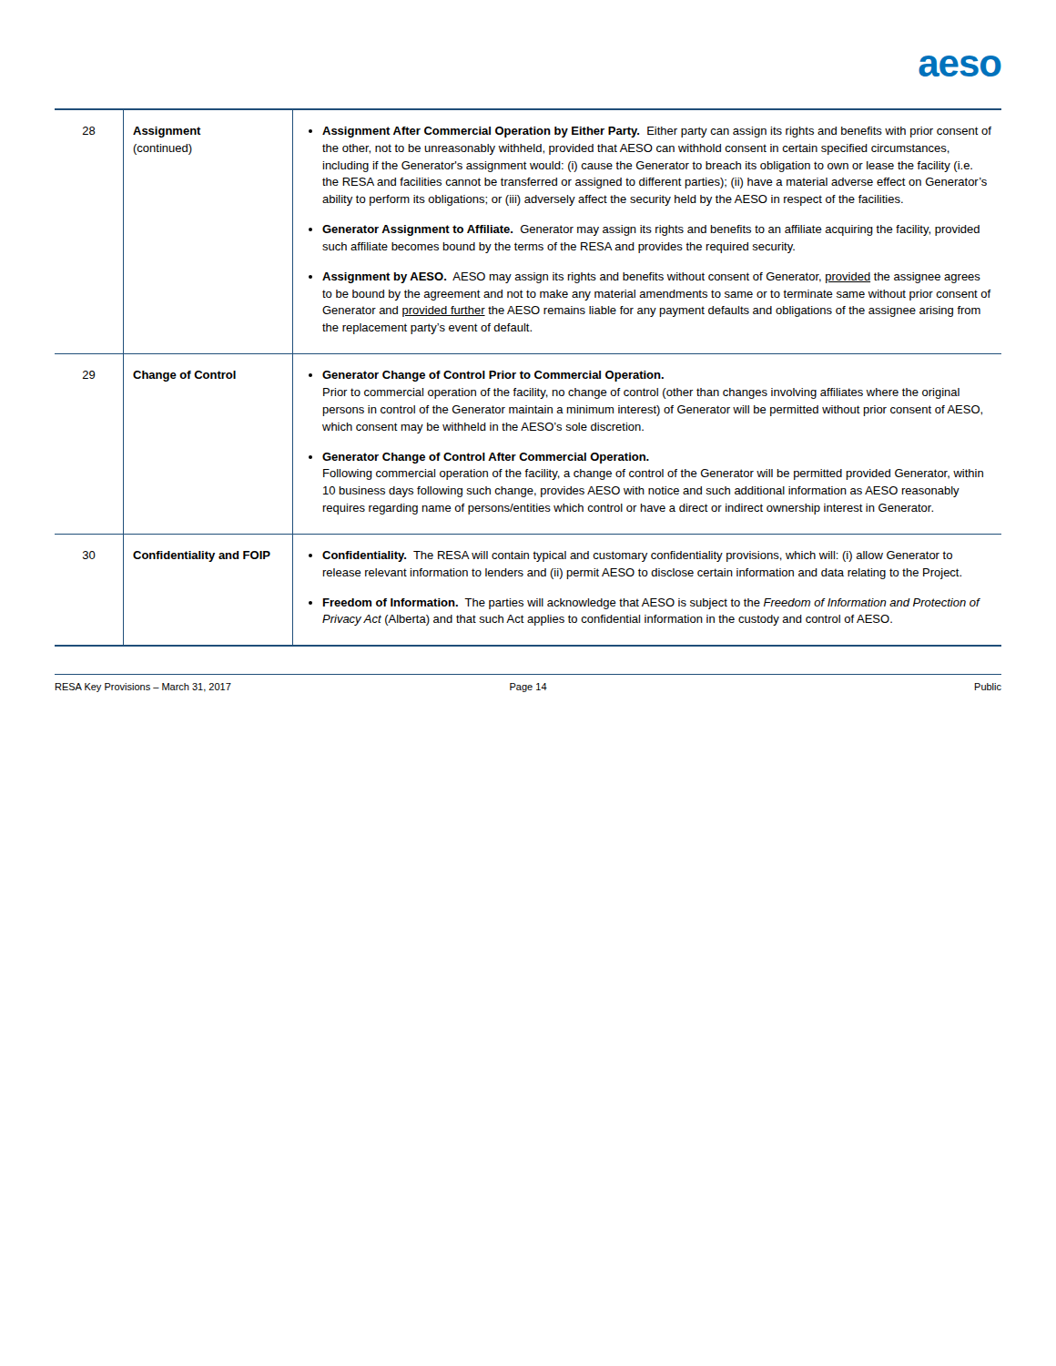aeso
| 28 | Assignment (continued) | Assignment After Commercial Operation by Either Party. Either party can assign its rights and benefits with prior consent of the other, not to be unreasonably withheld, provided that AESO can withhold consent in certain specified circumstances, including if the Generator's assignment would: (i) cause the Generator to breach its obligation to own or lease the facility (i.e. the RESA and facilities cannot be transferred or assigned to different parties); (ii) have a material adverse effect on Generator’s ability to perform its obligations; or (iii) adversely affect the security held by the AESO in respect of the facilities. Generator Assignment to Affiliate. Generator may assign its rights and benefits to an affiliate acquiring the facility, provided such affiliate becomes bound by the terms of the RESA and provides the required security. Assignment by AESO. AESO may assign its rights and benefits without consent of Generator, provided the assignee agrees to be bound by the agreement and not to make any material amendments to same or to terminate same without prior consent of Generator and provided further the AESO remains liable for any payment defaults and obligations of the assignee arising from the replacement party’s event of default. |
| 29 | Change of Control | Generator Change of Control Prior to Commercial Operation. Prior to commercial operation of the facility, no change of control (other than changes involving affiliates where the original persons in control of the Generator maintain a minimum interest) of Generator will be permitted without prior consent of AESO, which consent may be withheld in the AESO’s sole discretion. Generator Change of Control After Commercial Operation. Following commercial operation of the facility, a change of control of the Generator will be permitted provided Generator, within 10 business days following such change, provides AESO with notice and such additional information as AESO reasonably requires regarding name of persons/entities which control or have a direct or indirect ownership interest in Generator. |
| 30 | Confidentiality and FOIP | Confidentiality. The RESA will contain typical and customary confidentiality provisions, which will: (i) allow Generator to release relevant information to lenders and (ii) permit AESO to disclose certain information and data relating to the Project. Freedom of Information. The parties will acknowledge that AESO is subject to the Freedom of Information and Protection of Privacy Act (Alberta) and that such Act applies to confidential information in the custody and control of AESO. |
RESA Key Provisions – March 31, 2017
Page 14
Public